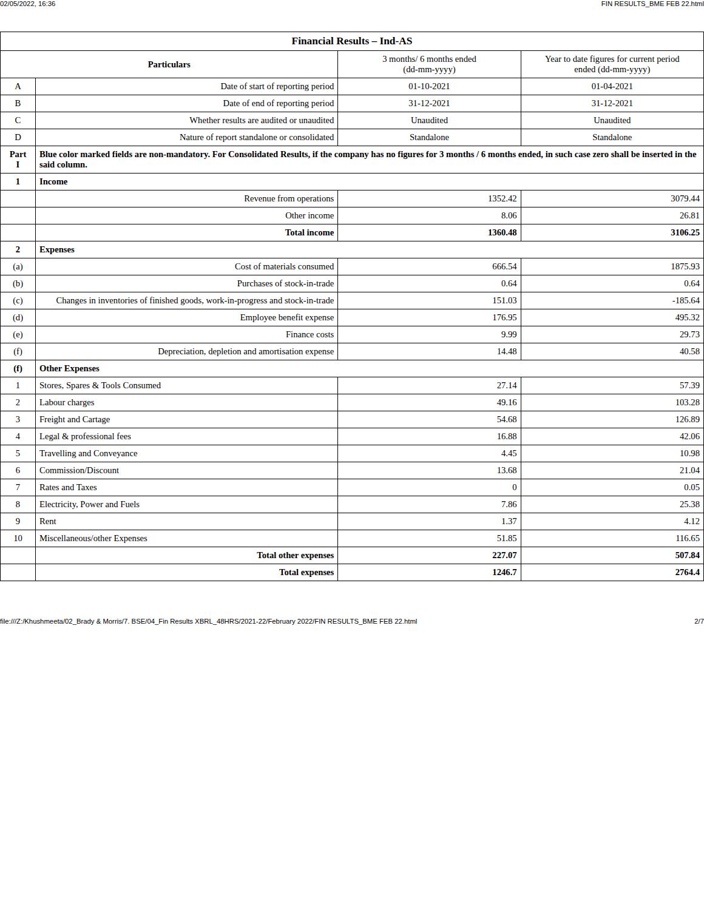02/05/2022, 16:36
FIN RESULTS_BME FEB 22.html
| Financial Results – Ind-AS |
| Particulars | 3 months/ 6 months ended (dd-mm-yyyy) | Year to date figures for current period ended (dd-mm-yyyy) |
| A | Date of start of reporting period | 01-10-2021 | 01-04-2021 |
| B | Date of end of reporting period | 31-12-2021 | 31-12-2021 |
| C | Whether results are audited or unaudited | Unaudited | Unaudited |
| D | Nature of report standalone or consolidated | Standalone | Standalone |
| Part I | Blue color marked fields are non-mandatory. For Consolidated Results, if the company has no figures for 3 months / 6 months ended, in such case zero shall be inserted in the said column. |
| 1 | Income |
| | Revenue from operations | 1352.42 | 3079.44 |
| | Other income | 8.06 | 26.81 |
| | Total income | 1360.48 | 3106.25 |
| 2 | Expenses |
| (a) | Cost of materials consumed | 666.54 | 1875.93 |
| (b) | Purchases of stock-in-trade | 0.64 | 0.64 |
| (c) | Changes in inventories of finished goods, work-in-progress and stock-in-trade | 151.03 | -185.64 |
| (d) | Employee benefit expense | 176.95 | 495.32 |
| (e) | Finance costs | 9.99 | 29.73 |
| (f) | Depreciation, depletion and amortisation expense | 14.48 | 40.58 |
| (f) | Other Expenses |
| 1 | Stores, Spares & Tools Consumed | 27.14 | 57.39 |
| 2 | Labour charges | 49.16 | 103.28 |
| 3 | Freight and Cartage | 54.68 | 126.89 |
| 4 | Legal & professional fees | 16.88 | 42.06 |
| 5 | Travelling and Conveyance | 4.45 | 10.98 |
| 6 | Commission/Discount | 13.68 | 21.04 |
| 7 | Rates and Taxes | 0 | 0.05 |
| 8 | Electricity, Power and Fuels | 7.86 | 25.38 |
| 9 | Rent | 1.37 | 4.12 |
| 10 | Miscellaneous/other Expenses | 51.85 | 116.65 |
| | Total other expenses | 227.07 | 507.84 |
| | Total expenses | 1246.7 | 2764.4 |
file:///Z:/Khushmeeta/02_Brady & Morris/7. BSE/04_Fin Results XBRL_48HRS/2021-22/February 2022/FIN RESULTS_BME FEB 22.html
2/7